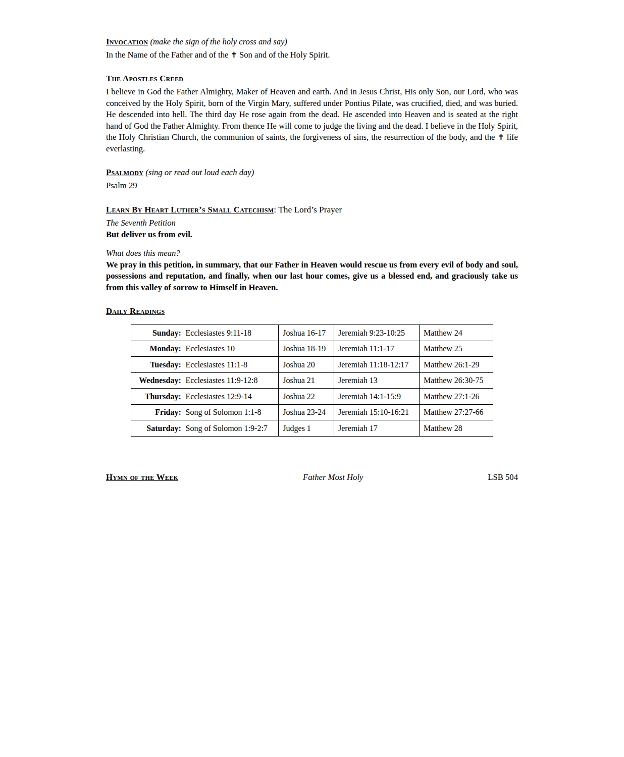Invocation
(make the sign of the holy cross and say)
In the Name of the Father and of the ✝ Son and of the Holy Spirit.
The Apostles Creed
I believe in God the Father Almighty, Maker of Heaven and earth. And in Jesus Christ, His only Son, our Lord, who was conceived by the Holy Spirit, born of the Virgin Mary, suffered under Pontius Pilate, was crucified, died, and was buried. He descended into hell. The third day He rose again from the dead. He ascended into Heaven and is seated at the right hand of God the Father Almighty. From thence He will come to judge the living and the dead. I believe in the Holy Spirit, the Holy Christian Church, the communion of saints, the forgiveness of sins, the resurrection of the body, and the ✝ life everlasting.
Psalmody
(sing or read out loud each day)
Psalm 29
Learn By Heart Luther’s Small Catechism
: The Lord’s Prayer
The Seventh Petition
But deliver us from evil.
What does this mean?
We pray in this petition, in summary, that our Father in Heaven would rescue us from every evil of body and soul, possessions and reputation, and finally, when our last hour comes, give us a blessed end, and graciously take us from this valley of sorrow to Himself in Heaven.
Daily Readings
| Sunday: | Ecclesiastes 9:11-18 | Joshua 16-17 | Jeremiah 9:23-10:25 | Matthew 24 |
| Monday: | Ecclesiastes 10 | Joshua 18-19 | Jeremiah 11:1-17 | Matthew 25 |
| Tuesday: | Ecclesiastes 11:1-8 | Joshua 20 | Jeremiah 11:18-12:17 | Matthew 26:1-29 |
| Wednesday: | Ecclesiastes 11:9-12:8 | Joshua 21 | Jeremiah 13 | Matthew 26:30-75 |
| Thursday: | Ecclesiastes 12:9-14 | Joshua 22 | Jeremiah 14:1-15:9 | Matthew 27:1-26 |
| Friday: | Song of Solomon 1:1-8 | Joshua 23-24 | Jeremiah 15:10-16:21 | Matthew 27:27-66 |
| Saturday: | Song of Solomon 1:9-2:7 | Judges 1 | Jeremiah 17 | Matthew 28 |
Hymn of the Week Father Most Holy LSB 504